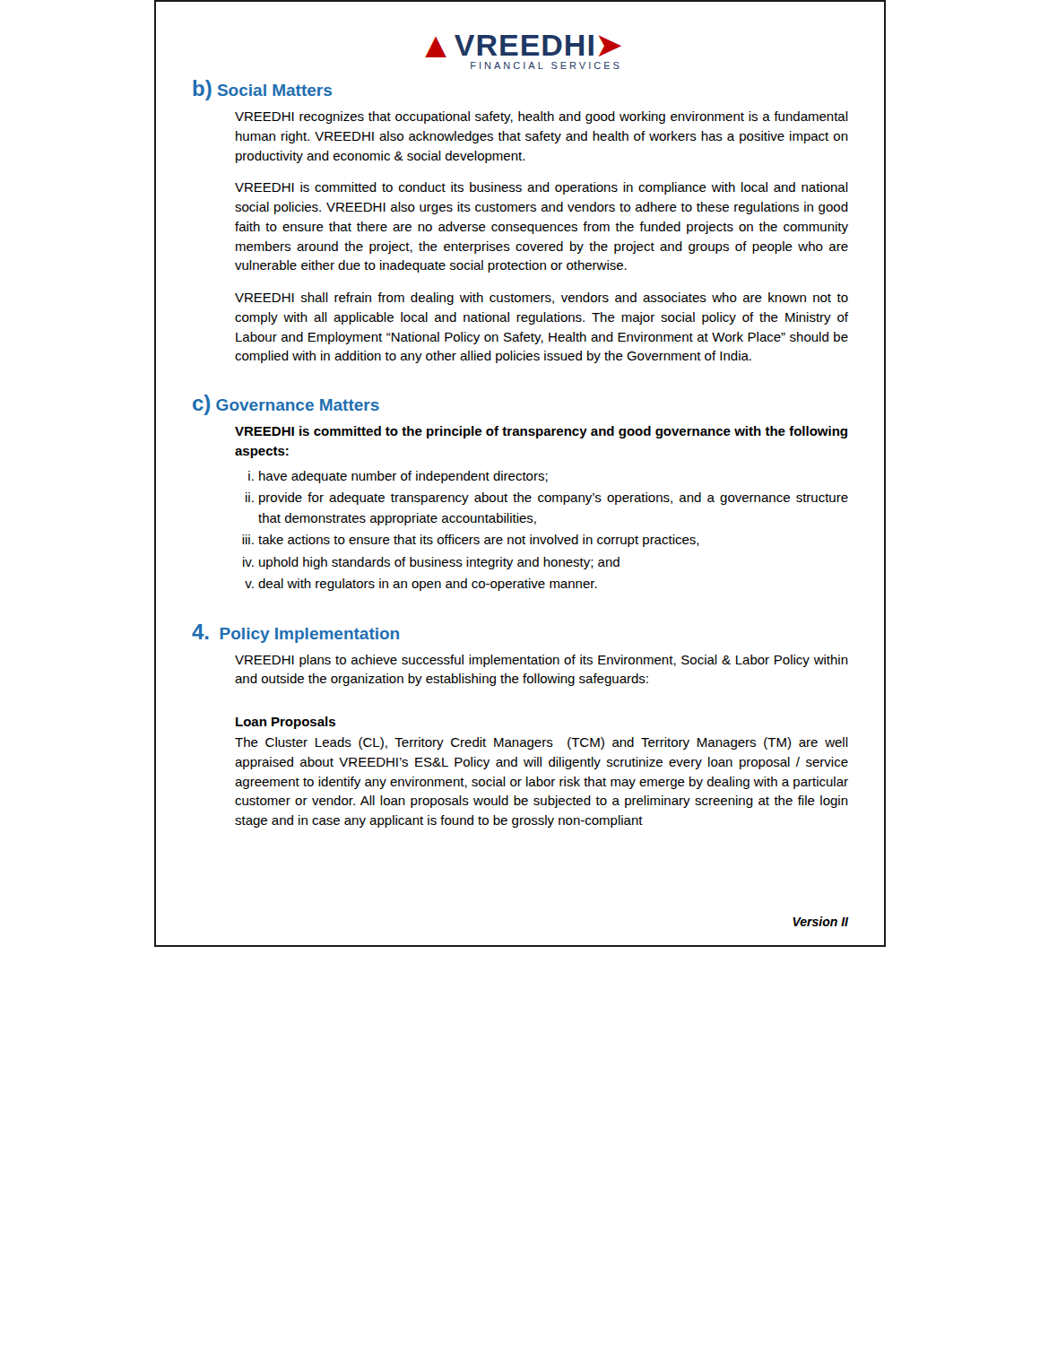▲VREEDHI➤
FINANCIAL SERVICES
b) Social Matters
VREEDHI recognizes that occupational safety, health and good working environment is a fundamental human right. VREEDHI also acknowledges that safety and health of workers has a positive impact on productivity and economic & social development.
VREEDHI is committed to conduct its business and operations in compliance with local and national social policies. VREEDHI also urges its customers and vendors to adhere to these regulations in good faith to ensure that there are no adverse consequences from the funded projects on the community members around the project, the enterprises covered by the project and groups of people who are vulnerable either due to inadequate social protection or otherwise.
VREEDHI shall refrain from dealing with customers, vendors and associates who are known not to comply with all applicable local and national regulations. The major social policy of the Ministry of Labour and Employment “National Policy on Safety, Health and Environment at Work Place” should be complied with in addition to any other allied policies issued by the Government of India.
c) Governance Matters
VREEDHI is committed to the principle of transparency and good governance with the following aspects:
have adequate number of independent directors;
provide for adequate transparency about the company’s operations, and a governance structure that demonstrates appropriate accountabilities,
take actions to ensure that its officers are not involved in corrupt practices,
uphold high standards of business integrity and honesty; and
deal with regulators in an open and co-operative manner.
4. Policy Implementation
VREEDHI plans to achieve successful implementation of its Environment, Social & Labor Policy within and outside the organization by establishing the following safeguards:
Loan Proposals
The Cluster Leads (CL), Territory Credit Managers (TCM) and Territory Managers (TM) are well appraised about VREEDHI’s ES&L Policy and will diligently scrutinize every loan proposal / service agreement to identify any environment, social or labor risk that may emerge by dealing with a particular customer or vendor. All loan proposals would be subjected to a preliminary screening at the file login stage and in case any applicant is found to be grossly non-compliant
Version II